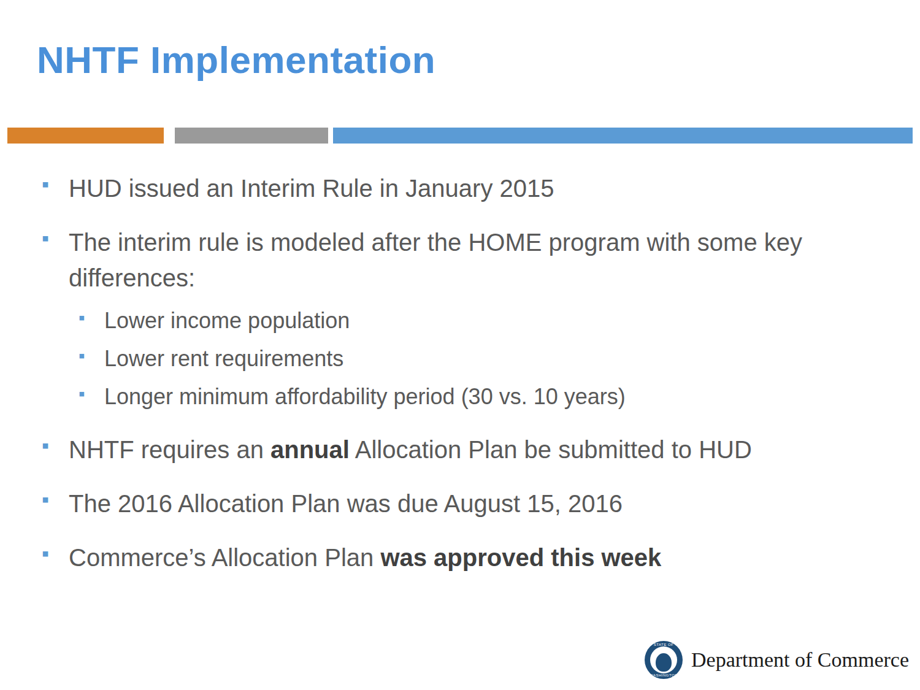NHTF Implementation
HUD issued an Interim Rule in January 2015
The interim rule is modeled after the HOME program with some key differences:
Lower income population
Lower rent requirements
Longer minimum affordability period (30 vs. 10 years)
NHTF requires an annual Allocation Plan be submitted to HUD
The 2016 Allocation Plan was due August 15, 2016
Commerce’s Allocation Plan was approved this week
STATE OF
WASHINGTON
Department of Commerce